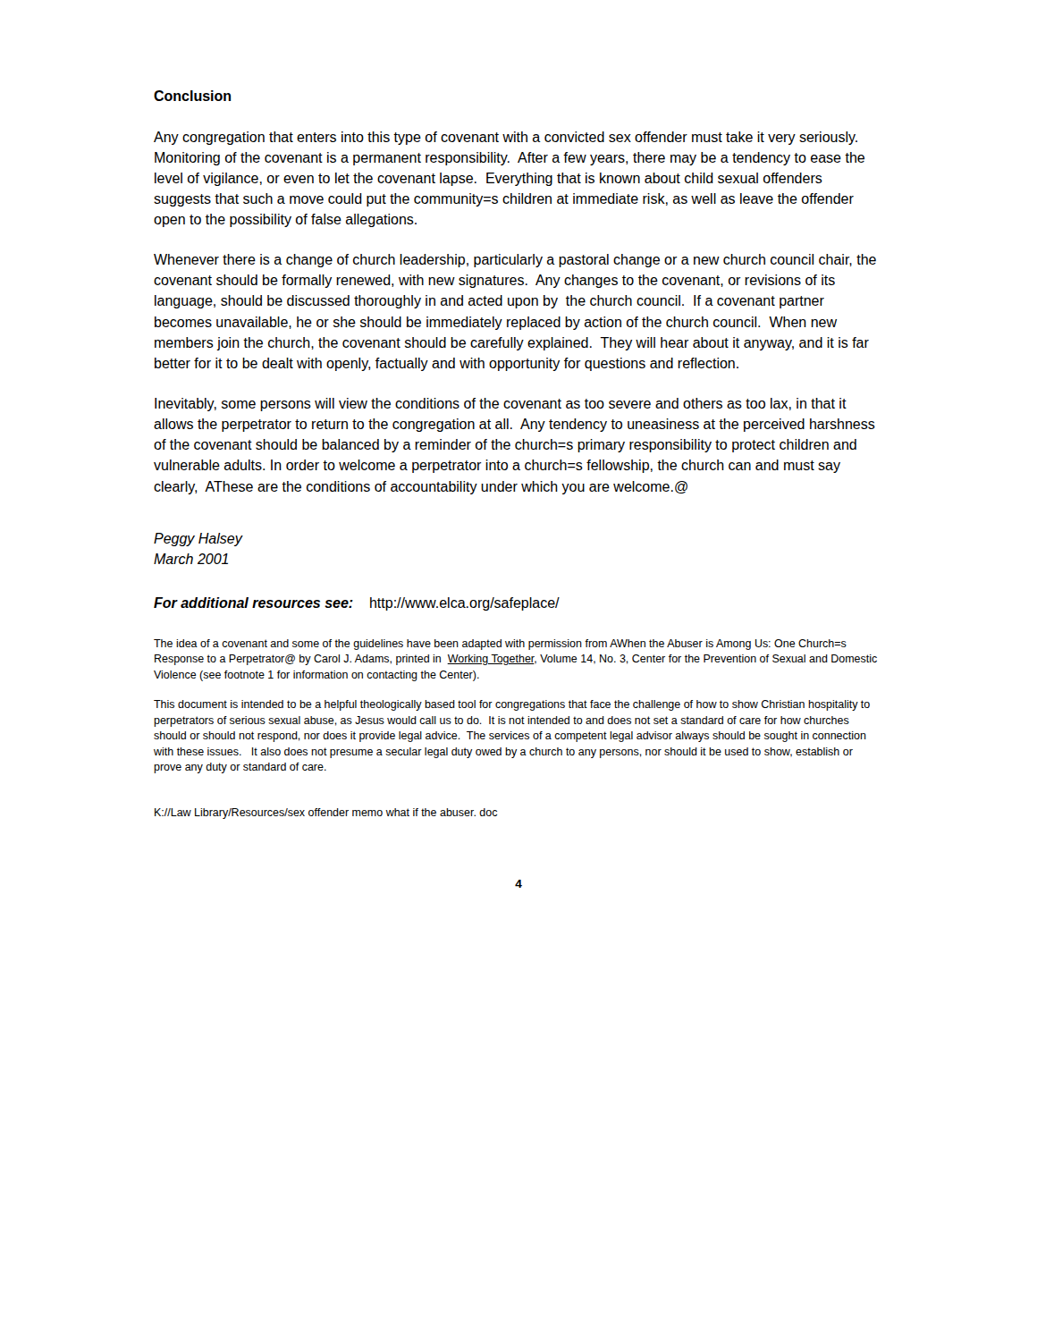Conclusion
Any congregation that enters into this type of covenant with a convicted sex offender must take it very seriously. Monitoring of the covenant is a permanent responsibility. After a few years, there may be a tendency to ease the level of vigilance, or even to let the covenant lapse. Everything that is known about child sexual offenders suggests that such a move could put the community=s children at immediate risk, as well as leave the offender open to the possibility of false allegations.
Whenever there is a change of church leadership, particularly a pastoral change or a new church council chair, the covenant should be formally renewed, with new signatures. Any changes to the covenant, or revisions of its language, should be discussed thoroughly in and acted upon by the church council. If a covenant partner becomes unavailable, he or she should be immediately replaced by action of the church council. When new members join the church, the covenant should be carefully explained. They will hear about it anyway, and it is far better for it to be dealt with openly, factually and with opportunity for questions and reflection.
Inevitably, some persons will view the conditions of the covenant as too severe and others as too lax, in that it allows the perpetrator to return to the congregation at all. Any tendency to uneasiness at the perceived harshness of the covenant should be balanced by a reminder of the church=s primary responsibility to protect children and vulnerable adults. In order to welcome a perpetrator into a church=s fellowship, the church can and must say clearly, AThese are the conditions of accountability under which you are welcome.@
Peggy Halsey March 2001
For additional resources see: http://www.elca.org/safeplace/
The idea of a covenant and some of the guidelines have been adapted with permission from AWhen the Abuser is Among Us: One Church=s Response to a Perpetrator@ by Carol J. Adams, printed in Working Together, Volume 14, No. 3, Center for the Prevention of Sexual and Domestic Violence (see footnote 1 for information on contacting the Center).
This document is intended to be a helpful theologically based tool for congregations that face the challenge of how to show Christian hospitality to perpetrators of serious sexual abuse, as Jesus would call us to do. It is not intended to and does not set a standard of care for how churches should or should not respond, nor does it provide legal advice. The services of a competent legal advisor always should be sought in connection with these issues. It also does not presume a secular legal duty owed by a church to any persons, nor should it be used to show, establish or prove any duty or standard of care.
K://Law Library/Resources/sex offender memo what if the abuser. doc
4